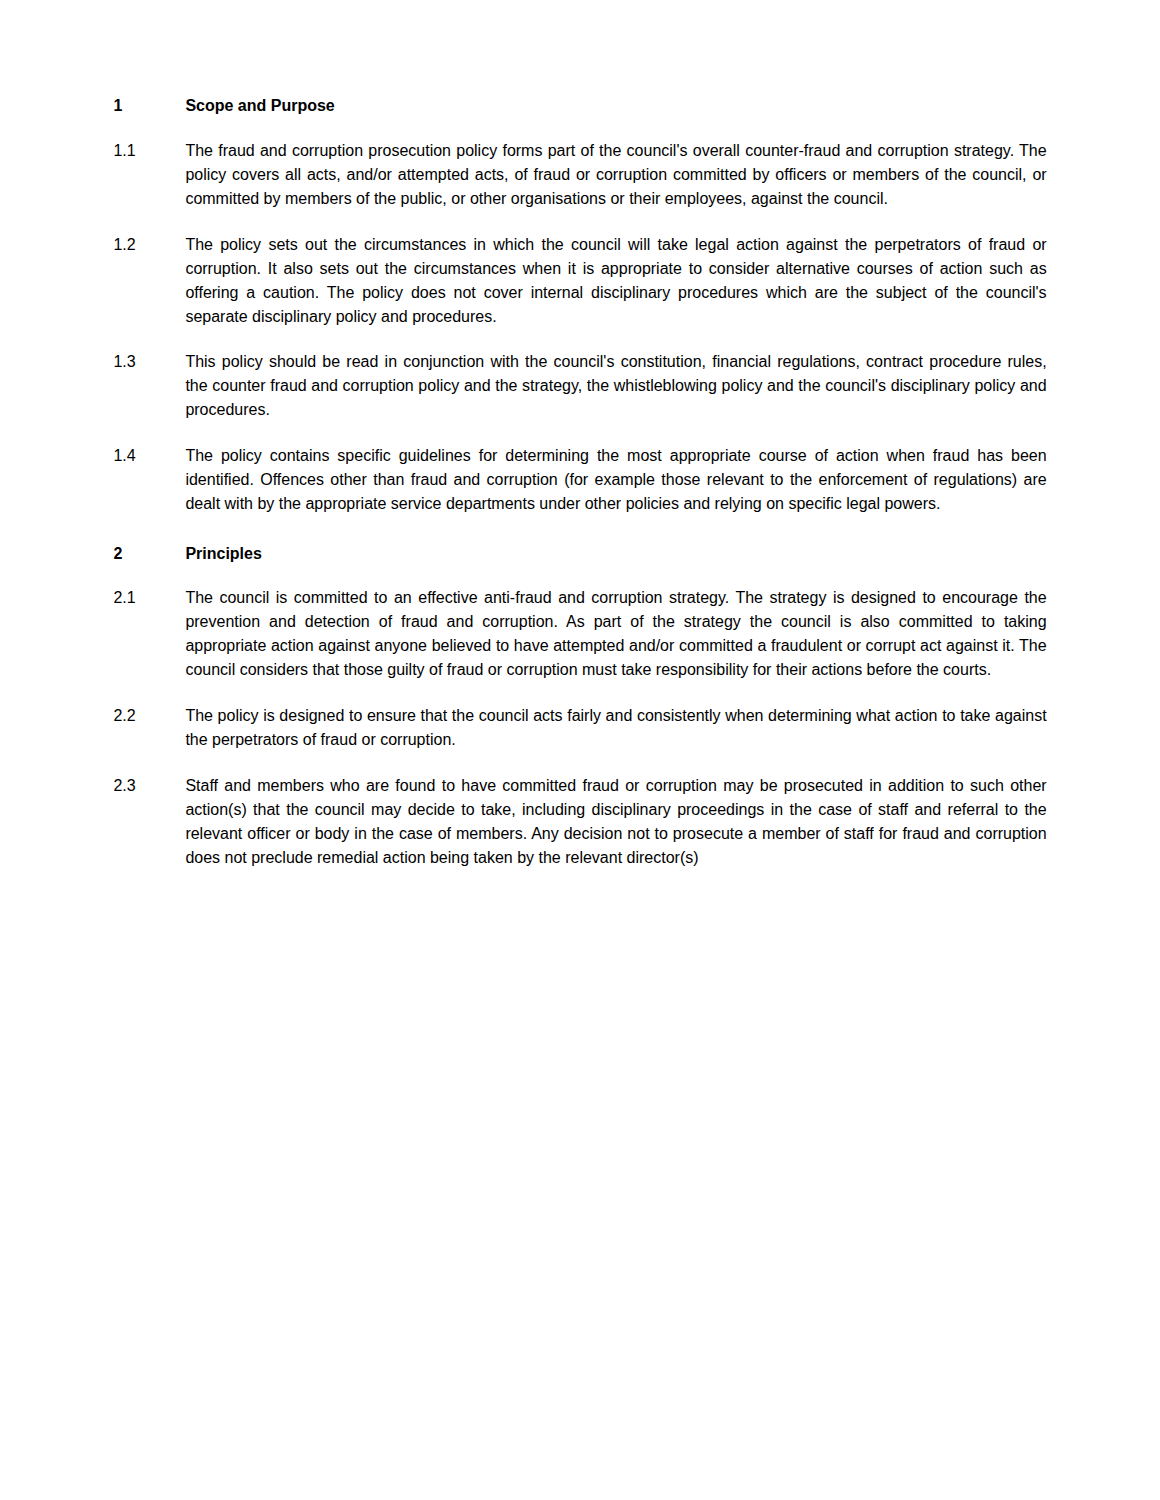1
Scope and Purpose
1.1
The fraud and corruption prosecution policy forms part of the council's overall counter-fraud and corruption strategy. The policy covers all acts, and/or attempted acts, of fraud or corruption committed by officers or members of the council, or committed by members of the public, or other organisations or their employees, against the council.
1.2
The policy sets out the circumstances in which the council will take legal action against the perpetrators of fraud or corruption. It also sets out the circumstances when it is appropriate to consider alternative courses of action such as offering a caution. The policy does not cover internal disciplinary procedures which are the subject of the council's separate disciplinary policy and procedures.
1.3
This policy should be read in conjunction with the council's constitution, financial regulations, contract procedure rules, the counter fraud and corruption policy and the strategy, the whistleblowing policy and the council's disciplinary policy and procedures.
1.4
The policy contains specific guidelines for determining the most appropriate course of action when fraud has been identified. Offences other than fraud and corruption (for example those relevant to the enforcement of regulations) are dealt with by the appropriate service departments under other policies and relying on specific legal powers.
2
Principles
2.1
The council is committed to an effective anti-fraud and corruption strategy. The strategy is designed to encourage the prevention and detection of fraud and corruption. As part of the strategy the council is also committed to taking appropriate action against anyone believed to have attempted and/or committed a fraudulent or corrupt act against it. The council considers that those guilty of fraud or corruption must take responsibility for their actions before the courts.
2.2
The policy is designed to ensure that the council acts fairly and consistently when determining what action to take against the perpetrators of fraud or corruption.
2.3
Staff and members who are found to have committed fraud or corruption may be prosecuted in addition to such other action(s) that the council may decide to take, including disciplinary proceedings in the case of staff and referral to the relevant officer or body in the case of members. Any decision not to prosecute a member of staff for fraud and corruption does not preclude remedial action being taken by the relevant director(s)